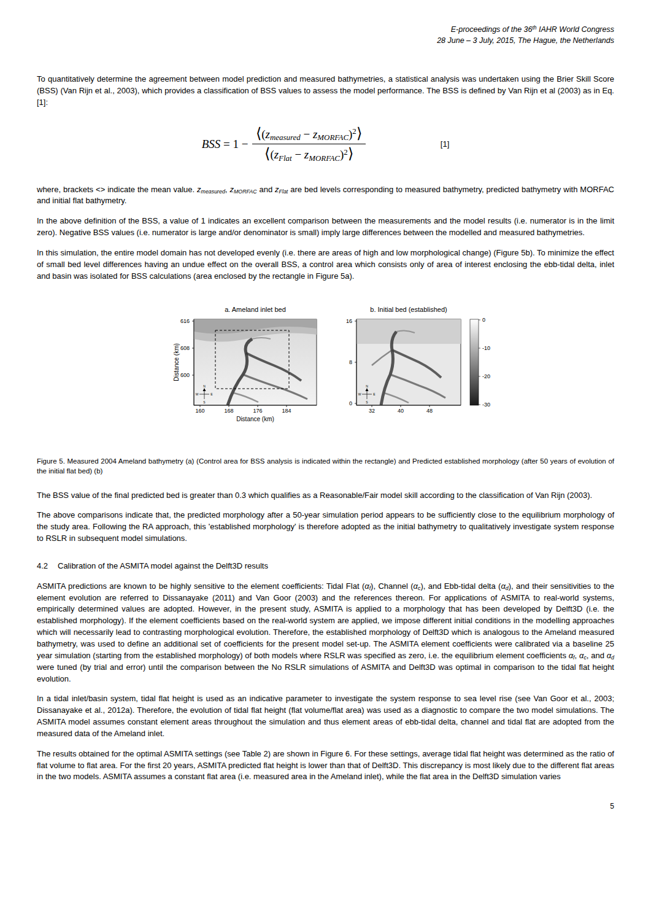E-proceedings of the 36th IAHR World Congress
28 June – 3 July, 2015, The Hague, the Netherlands
To quantitatively determine the agreement between model prediction and measured bathymetries, a statistical analysis was undertaken using the Brier Skill Score (BSS) (Van Rijn et al., 2003), which provides a classification of BSS values to assess the model performance. The BSS is defined by Van Rijn et al (2003) as in Eq. [1]:
BSS = 1 − ⟨(zmeasured − zMORFAC)2⟩ ⟨(zFlat − zMORFAC)2⟩
[1]
where, brackets <> indicate the mean value. zmeasured, zMORFAC and zFlat are bed levels corresponding to measured bathymetry, predicted bathymetry with MORFAC and initial flat bathymetry.
In the above definition of the BSS, a value of 1 indicates an excellent comparison between the measurements and the model results (i.e. numerator is in the limit zero). Negative BSS values (i.e. numerator is large and/or denominator is small) imply large differences between the modelled and measured bathymetries.
In this simulation, the entire model domain has not developed evenly (i.e. there are areas of high and low morphological change) (Figure 5b). To minimize the effect of small bed level differences having an undue effect on the overall BSS, a control area which consists only of area of interest enclosing the ebb-tidal delta, inlet and basin was isolated for BSS calculations (area enclosed by the rectangle in Figure 5a).
a. Ameland inlet bed b. Initial bed (established) 616 608 600 160 168 176 184 Distance (km) Distance (km) N S W E 16 8 0 32 40 48 N S W E 0 -10 -20 -30
Figure 5. Measured 2004 Ameland bathymetry (a) (Control area for BSS analysis is indicated within the rectangle) and Predicted established morphology (after 50 years of evolution of the initial flat bed) (b)
The BSS value of the final predicted bed is greater than 0.3 which qualifies as a Reasonable/Fair model skill according to the classification of Van Rijn (2003).
The above comparisons indicate that, the predicted morphology after a 50-year simulation period appears to be sufficiently close to the equilibrium morphology of the study area. Following the RA approach, this 'established morphology' is therefore adopted as the initial bathymetry to qualitatively investigate system response to RSLR in subsequent model simulations.
4.2 Calibration of the ASMITA model against the Delft3D results
ASMITA predictions are known to be highly sensitive to the element coefficients: Tidal Flat (αf), Channel (αc), and Ebb-tidal delta (αd), and their sensitivities to the element evolution are referred to Dissanayake (2011) and Van Goor (2003) and the references thereon. For applications of ASMITA to real-world systems, empirically determined values are adopted. However, in the present study, ASMITA is applied to a morphology that has been developed by Delft3D (i.e. the established morphology). If the element coefficients based on the real-world system are applied, we impose different initial conditions in the modelling approaches which will necessarily lead to contrasting morphological evolution. Therefore, the established morphology of Delft3D which is analogous to the Ameland measured bathymetry, was used to define an additional set of coefficients for the present model set-up. The ASMITA element coefficients were calibrated via a baseline 25 year simulation (starting from the established morphology) of both models where RSLR was specified as zero, i.e. the equilibrium element coefficients αf, αc, and αd were tuned (by trial and error) until the comparison between the No RSLR simulations of ASMITA and Delft3D was optimal in comparison to the tidal flat height evolution.
In a tidal inlet/basin system, tidal flat height is used as an indicative parameter to investigate the system response to sea level rise (see Van Goor et al., 2003; Dissanayake et al., 2012a). Therefore, the evolution of tidal flat height (flat volume/flat area) was used as a diagnostic to compare the two model simulations. The ASMITA model assumes constant element areas throughout the simulation and thus element areas of ebb-tidal delta, channel and tidal flat are adopted from the measured data of the Ameland inlet.
The results obtained for the optimal ASMITA settings (see Table 2) are shown in Figure 6. For these settings, average tidal flat height was determined as the ratio of flat volume to flat area. For the first 20 years, ASMITA predicted flat height is lower than that of Delft3D. This discrepancy is most likely due to the different flat areas in the two models. ASMITA assumes a constant flat area (i.e. measured area in the Ameland inlet), while the flat area in the Delft3D simulation varies
5